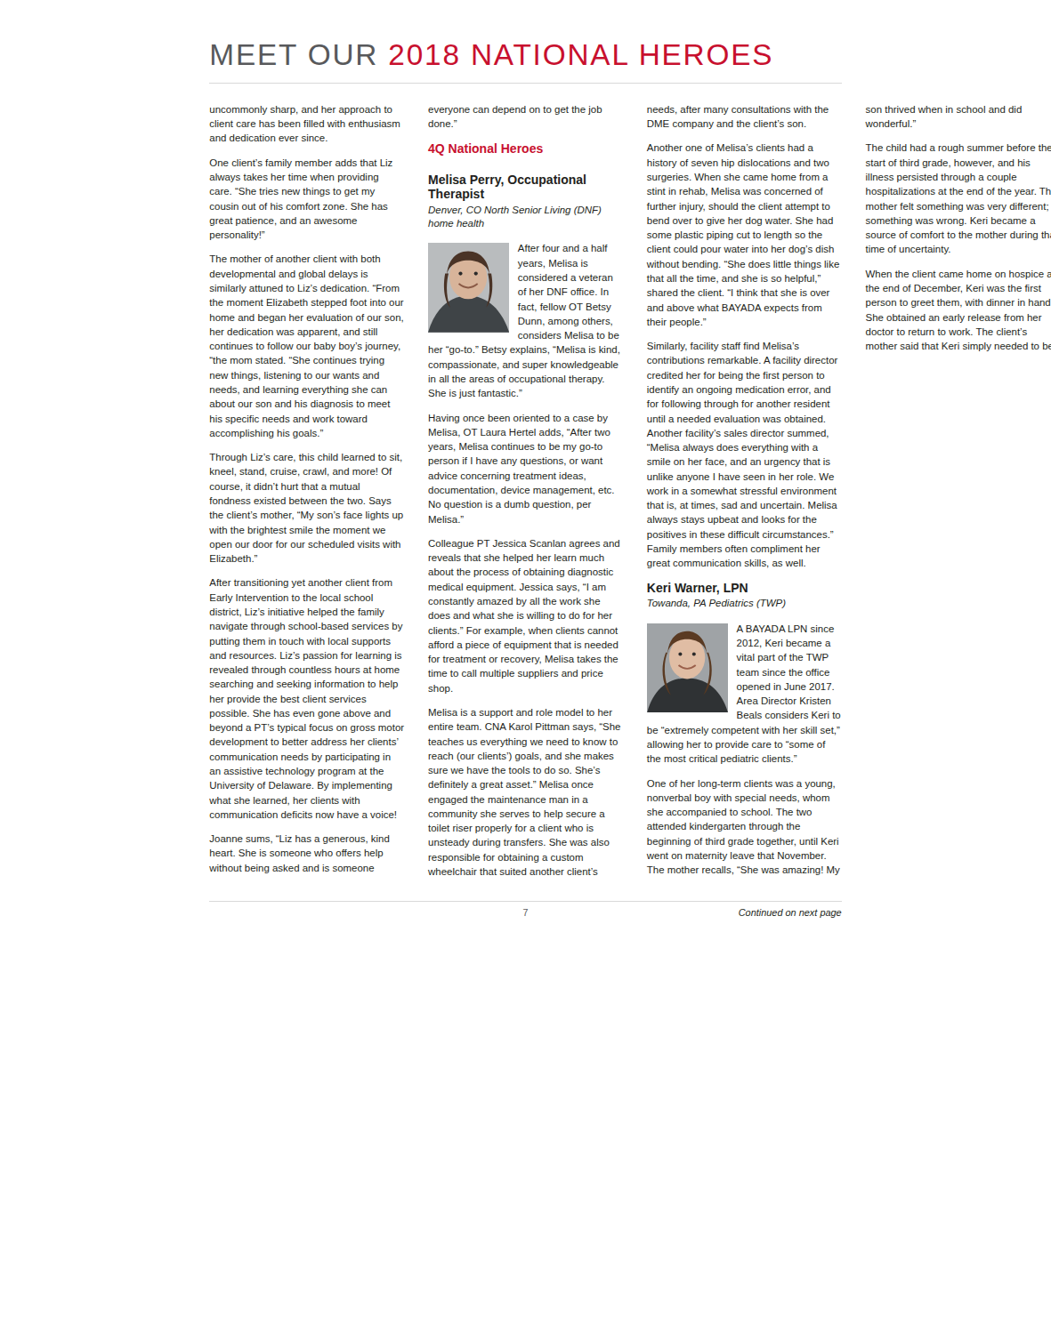MEET OUR 2018 NATIONAL HEROES
uncommonly sharp, and her approach to client care has been filled with enthusiasm and dedication ever since.
One client’s family member adds that Liz always takes her time when providing care. “She tries new things to get my cousin out of his comfort zone. She has great patience, and an awesome personality!”
The mother of another client with both developmental and global delays is similarly attuned to Liz’s dedication. “From the moment Elizabeth stepped foot into our home and began her evaluation of our son, her dedication was apparent, and still continues to follow our baby boy’s journey, “the mom stated. “She continues trying new things, listening to our wants and needs, and learning everything she can about our son and his diagnosis to meet his specific needs and work toward accomplishing his goals.”
Through Liz’s care, this child learned to sit, kneel, stand, cruise, crawl, and more! Of course, it didn’t hurt that a mutual fondness existed between the two. Says the client’s mother, “My son’s face lights up with the brightest smile the moment we open our door for our scheduled visits with Elizabeth.”
After transitioning yet another client from Early Intervention to the local school district, Liz’s initiative helped the family navigate through school-based services by putting them in touch with local supports and resources. Liz’s passion for learning is revealed through countless hours at home searching and seeking information to help her provide the best client services possible. She has even gone above and beyond a PT’s typical focus on gross motor development to better address her clients’ communication needs by participating in an assistive technology program at the University of Delaware. By implementing what she learned, her clients with communication deficits now have a voice!
Joanne sums, “Liz has a generous, kind heart. She is someone who offers help without being asked and is someone everyone can depend on to get the job done.”
4Q National Heroes
Melisa Perry, Occupational Therapist
Denver, CO North Senior Living (DNF) home health
After four and a half years, Melisa is considered a veteran of her DNF office. In fact, fellow OT Betsy Dunn, among others, considers Melisa to be her “go-to.” Betsy explains, “Melisa is kind, compassionate, and super knowledgeable in all the areas of occupational therapy. She is just fantastic.”
Having once been oriented to a case by Melisa, OT Laura Hertel adds, “After two years, Melisa continues to be my go-to person if I have any questions, or want advice concerning treatment ideas, documentation, device management, etc. No question is a dumb question, per Melisa.”
Colleague PT Jessica Scanlan agrees and reveals that she helped her learn much about the process of obtaining diagnostic medical equipment. Jessica says, “I am constantly amazed by all the work she does and what she is willing to do for her clients.” For example, when clients cannot afford a piece of equipment that is needed for treatment or recovery, Melisa takes the time to call multiple suppliers and price shop.
Melisa is a support and role model to her entire team. CNA Karol Pittman says, “She teaches us everything we need to know to reach (our clients’) goals, and she makes sure we have the tools to do so. She’s definitely a great asset.” Melisa once engaged the maintenance man in a community she serves to help secure a toilet riser properly for a client who is unsteady during transfers. She was also responsible for obtaining a custom wheelchair that suited another client’s needs, after many consultations with the DME company and the client’s son.
Another one of Melisa’s clients had a history of seven hip dislocations and two surgeries. When she came home from a stint in rehab, Melisa was concerned of further injury, should the client attempt to bend over to give her dog water. She had some plastic piping cut to length so the client could pour water into her dog’s dish without bending. “She does little things like that all the time, and she is so helpful,” shared the client. “I think that she is over and above what BAYADA expects from their people.”
Similarly, facility staff find Melisa’s contributions remarkable. A facility director credited her for being the first person to identify an ongoing medication error, and for following through for another resident until a needed evaluation was obtained. Another facility’s sales director summed, “Melisa always does everything with a smile on her face, and an urgency that is unlike anyone I have seen in her role. We work in a somewhat stressful environment that is, at times, sad and uncertain. Melisa always stays upbeat and looks for the positives in these difficult circumstances.” Family members often compliment her great communication skills, as well.
Keri Warner, LPN
Towanda, PA Pediatrics (TWP)
A BAYADA LPN since 2012, Keri became a vital part of the TWP team since the office opened in June 2017. Area Director Kristen Beals considers Keri to be “extremely competent with her skill set,” allowing her to provide care to “some of the most critical pediatric clients.”
One of her long-term clients was a young, nonverbal boy with special needs, whom she accompanied to school. The two attended kindergarten through the beginning of third grade together, until Keri went on maternity leave that November. The mother recalls, “She was amazing! My son thrived when in school and did wonderful.”
The child had a rough summer before the start of third grade, however, and his illness persisted through a couple hospitalizations at the end of the year. The mother felt something was very different; something was wrong. Keri became a source of comfort to the mother during that time of uncertainty.
When the client came home on hospice at the end of December, Keri was the first person to greet them, with dinner in hand. She obtained an early release from her doctor to return to work. The client’s mother said that Keri simply needed to be
7
Continued on next page